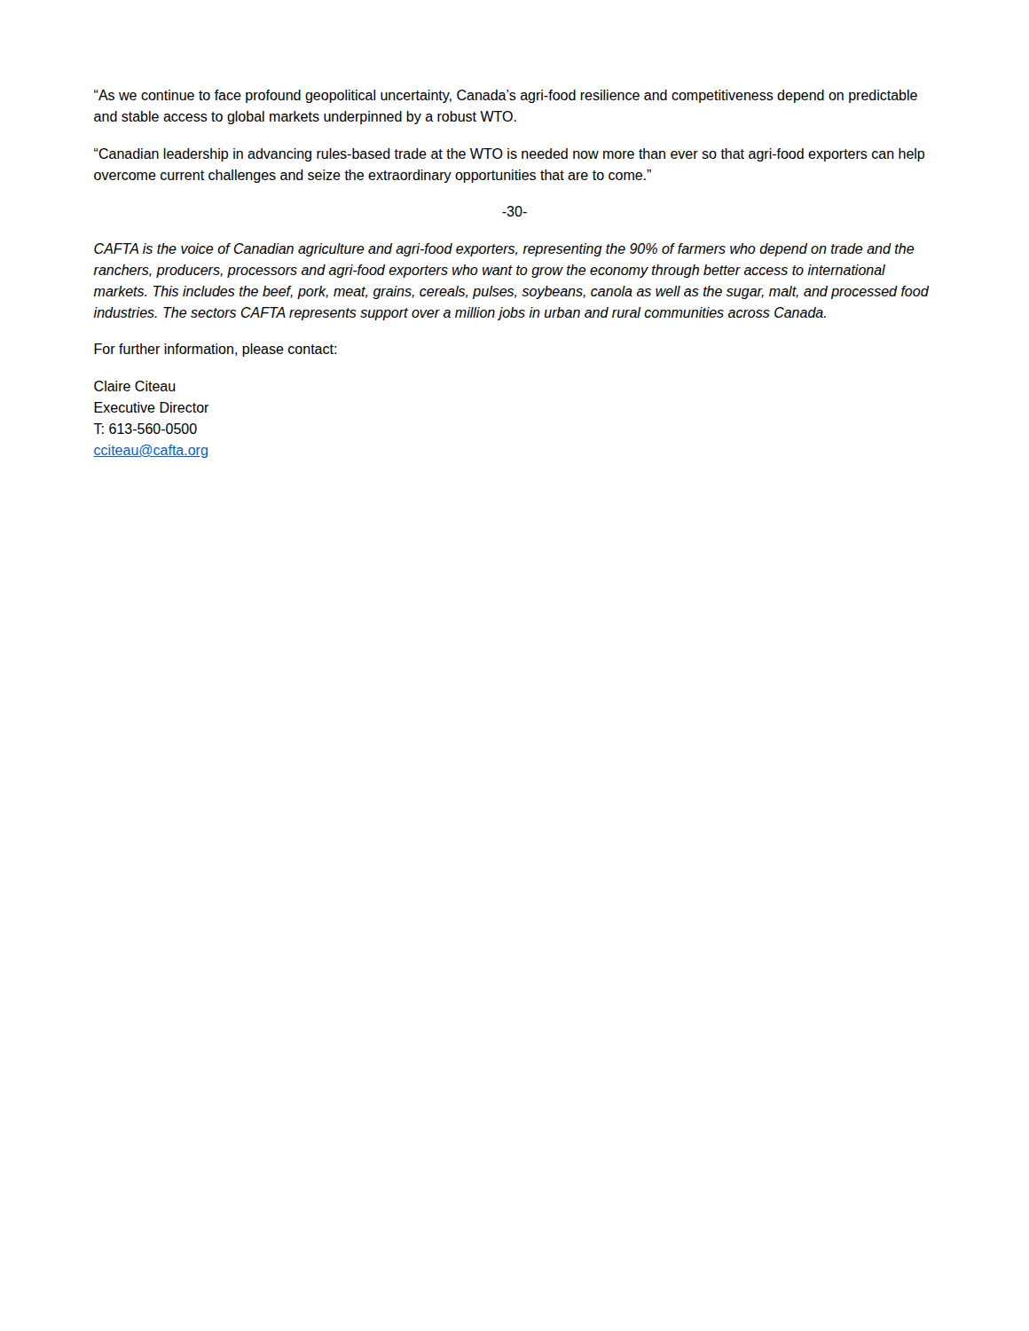“As we continue to face profound geopolitical uncertainty, Canada’s agri-food resilience and competitiveness depend on predictable and stable access to global markets underpinned by a robust WTO.
“Canadian leadership in advancing rules-based trade at the WTO is needed now more than ever so that agri-food exporters can help overcome current challenges and seize the extraordinary opportunities that are to come.”
-30-
CAFTA is the voice of Canadian agriculture and agri-food exporters, representing the 90% of farmers who depend on trade and the ranchers, producers, processors and agri-food exporters who want to grow the economy through better access to international markets. This includes the beef, pork, meat, grains, cereals, pulses, soybeans, canola as well as the sugar, malt, and processed food industries. The sectors CAFTA represents support over a million jobs in urban and rural communities across Canada.
For further information, please contact:
Claire Citeau
Executive Director
T: 613-560-0500
cciteau@cafta.org